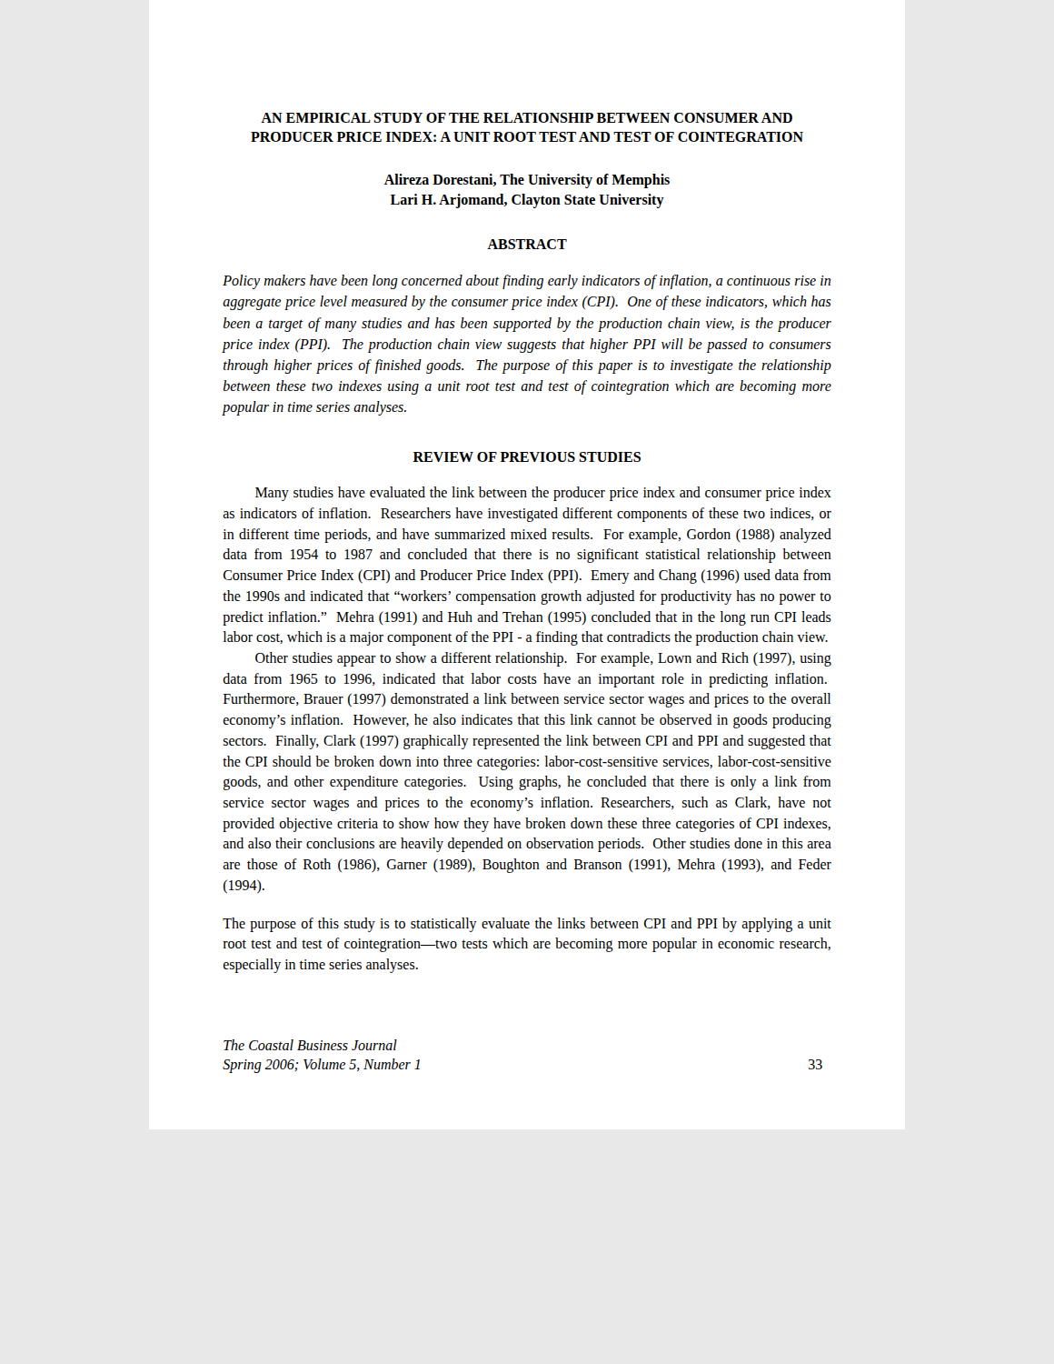An Empirical Study of the Relationship Between Consumer and Producer Price Index: A Unit Root Test and Test of Cointegration
Alireza Dorestani, The University of Memphis
Lari H. Arjomand, Clayton State University
Abstract
Policy makers have been long concerned about finding early indicators of inflation, a continuous rise in aggregate price level measured by the consumer price index (CPI). One of these indicators, which has been a target of many studies and has been supported by the production chain view, is the producer price index (PPI). The production chain view suggests that higher PPI will be passed to consumers through higher prices of finished goods. The purpose of this paper is to investigate the relationship between these two indexes using a unit root test and test of cointegration which are becoming more popular in time series analyses.
Review of Previous Studies
Many studies have evaluated the link between the producer price index and consumer price index as indicators of inflation. Researchers have investigated different components of these two indices, or in different time periods, and have summarized mixed results. For example, Gordon (1988) analyzed data from 1954 to 1987 and concluded that there is no significant statistical relationship between Consumer Price Index (CPI) and Producer Price Index (PPI). Emery and Chang (1996) used data from the 1990s and indicated that “workers’ compensation growth adjusted for productivity has no power to predict inflation.” Mehra (1991) and Huh and Trehan (1995) concluded that in the long run CPI leads labor cost, which is a major component of the PPI - a finding that contradicts the production chain view.
Other studies appear to show a different relationship. For example, Lown and Rich (1997), using data from 1965 to 1996, indicated that labor costs have an important role in predicting inflation. Furthermore, Brauer (1997) demonstrated a link between service sector wages and prices to the overall economy’s inflation. However, he also indicates that this link cannot be observed in goods producing sectors. Finally, Clark (1997) graphically represented the link between CPI and PPI and suggested that the CPI should be broken down into three categories: labor-cost-sensitive services, labor-cost-sensitive goods, and other expenditure categories. Using graphs, he concluded that there is only a link from service sector wages and prices to the economy’s inflation. Researchers, such as Clark, have not provided objective criteria to show how they have broken down these three categories of CPI indexes, and also their conclusions are heavily depended on observation periods. Other studies done in this area are those of Roth (1986), Garner (1989), Boughton and Branson (1991), Mehra (1993), and Feder (1994).
The purpose of this study is to statistically evaluate the links between CPI and PPI by applying a unit root test and test of cointegration—two tests which are becoming more popular in economic research, especially in time series analyses.
The Coastal Business Journal
Spring 2006; Volume 5, Number 1 33